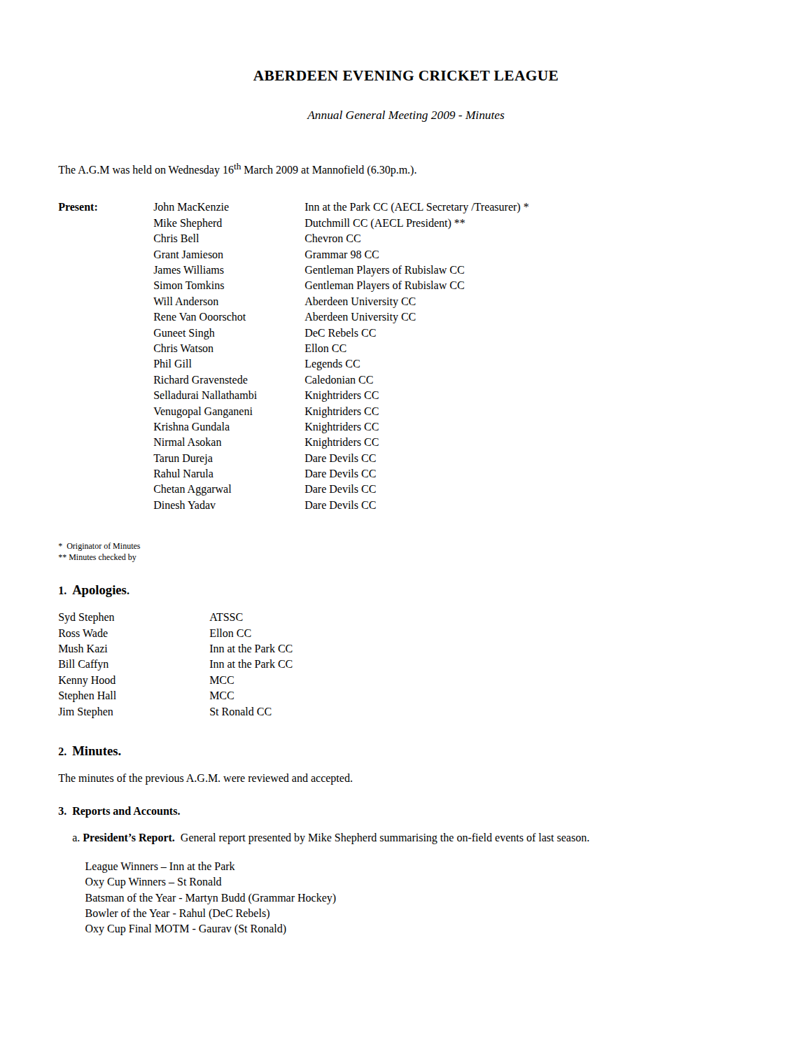ABERDEEN EVENING CRICKET LEAGUE
Annual General Meeting 2009 - Minutes
The A.G.M was held on Wednesday 16th March 2009 at Mannofield (6.30p.m.).
| Present: | John MacKenzie | Inn at the Park CC (AECL Secretary /Treasurer) * |
| | Mike Shepherd | Dutchmill CC (AECL President) ** |
| | Chris Bell | Chevron CC |
| | Grant Jamieson | Grammar 98 CC |
| | James Williams | Gentleman Players of Rubislaw CC |
| | Simon Tomkins | Gentleman Players of Rubislaw CC |
| | Will Anderson | Aberdeen University CC |
| | Rene Van Ooorschot | Aberdeen University CC |
| | Guneet Singh | DeC Rebels CC |
| | Chris Watson | Ellon CC |
| | Phil Gill | Legends CC |
| | Richard Gravenstede | Caledonian CC |
| | Selladurai Nallathambi | Knightriders CC |
| | Venugopal Ganganeni | Knightriders CC |
| | Krishna Gundala | Knightriders CC |
| | Nirmal Asokan | Knightriders CC |
| | Tarun Dureja | Dare Devils CC |
| | Rahul Narula | Dare Devils CC |
| | Chetan Aggarwal | Dare Devils CC |
| | Dinesh Yadav | Dare Devils CC |
* Originator of Minutes
** Minutes checked by
1. Apologies.
| Syd Stephen | ATSSC |
| Ross Wade | Ellon CC |
| Mush Kazi | Inn at the Park CC |
| Bill Caffyn | Inn at the Park CC |
| Kenny Hood | MCC |
| Stephen Hall | MCC |
| Jim Stephen | St Ronald CC |
2. Minutes.
The minutes of the previous A.G.M. were reviewed and accepted.
3. Reports and Accounts.
President’s Report. General report presented by Mike Shepherd summarising the on-field events of last season.
League Winners – Inn at the Park
Oxy Cup Winners – St Ronald
Batsman of the Year - Martyn Budd (Grammar Hockey)
Bowler of the Year - Rahul (DeC Rebels)
Oxy Cup Final MOTM - Gaurav (St Ronald)